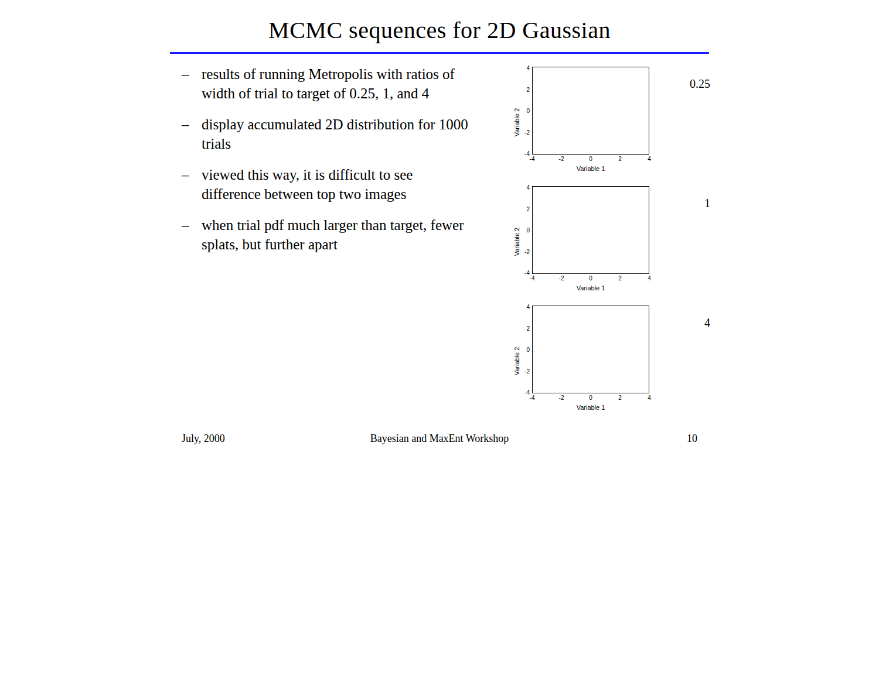MCMC sequences for 2D Gaussian
results of running Metropolis with ratios of width of trial to target of 0.25, 1, and 4
display accumulated 2D distribution for 1000 trials
viewed this way, it is difficult to see difference between top two images
when trial pdf much larger than target, fewer splats, but further apart
0.25
Variable 2
4 2 0 -2 -4
-4 -2 0 2 4
Variable 1
1
Variable 2
4 2 0 -2 -4
-4 -2 0 2 4
Variable 1
4
Variable 2
4 2 0 -2 -4
-4 -2 0 2 4
Variable 1
July, 2000
Bayesian and MaxEnt Workshop
10